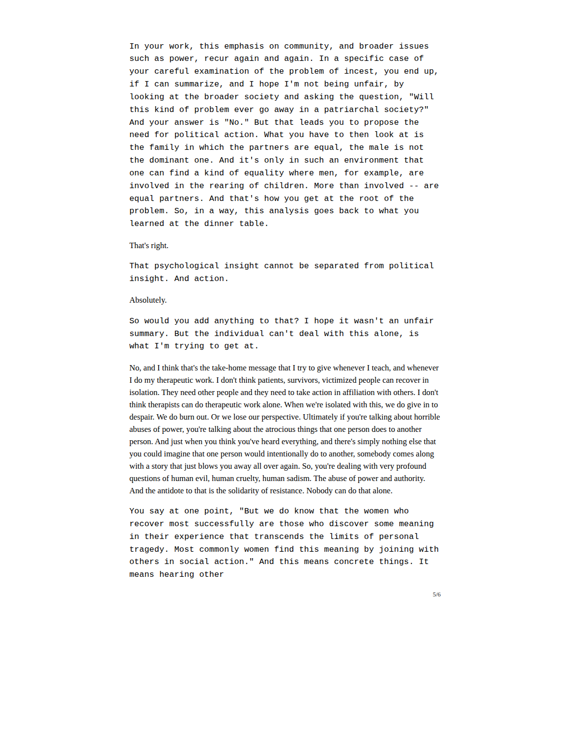In your work, this emphasis on community, and broader issues such as power, recur again and again. In a specific case of your careful examination of the problem of incest, you end up, if I can summarize, and I hope I'm not being unfair, by looking at the broader society and asking the question, "Will this kind of problem ever go away in a patriarchal society?" And your answer is "No." But that leads you to propose the need for political action. What you have to then look at is the family in which the partners are equal, the male is not the dominant one. And it's only in such an environment that one can find a kind of equality where men, for example, are involved in the rearing of children. More than involved -- are equal partners. And that's how you get at the root of the problem. So, in a way, this analysis goes back to what you learned at the dinner table.
That's right.
That psychological insight cannot be separated from political insight. And action.
Absolutely.
So would you add anything to that? I hope it wasn't an unfair summary. But the individual can't deal with this alone, is what I'm trying to get at.
No, and I think that's the take-home message that I try to give whenever I teach, and whenever I do my therapeutic work. I don't think patients, survivors, victimized people can recover in isolation. They need other people and they need to take action in affiliation with others. I don't think therapists can do therapeutic work alone. When we're isolated with this, we do give in to despair. We do burn out. Or we lose our perspective. Ultimately if you're talking about horrible abuses of power, you're talking about the atrocious things that one person does to another person. And just when you think you've heard everything, and there's simply nothing else that you could imagine that one person would intentionally do to another, somebody comes along with a story that just blows you away all over again. So, you're dealing with very profound questions of human evil, human cruelty, human sadism. The abuse of power and authority. And the antidote to that is the solidarity of resistance. Nobody can do that alone.
You say at one point, "But we do know that the women who recover most successfully are those who discover some meaning in their experience that transcends the limits of personal tragedy. Most commonly women find this meaning by joining with others in social action." And this means concrete things. It means hearing other
5/6